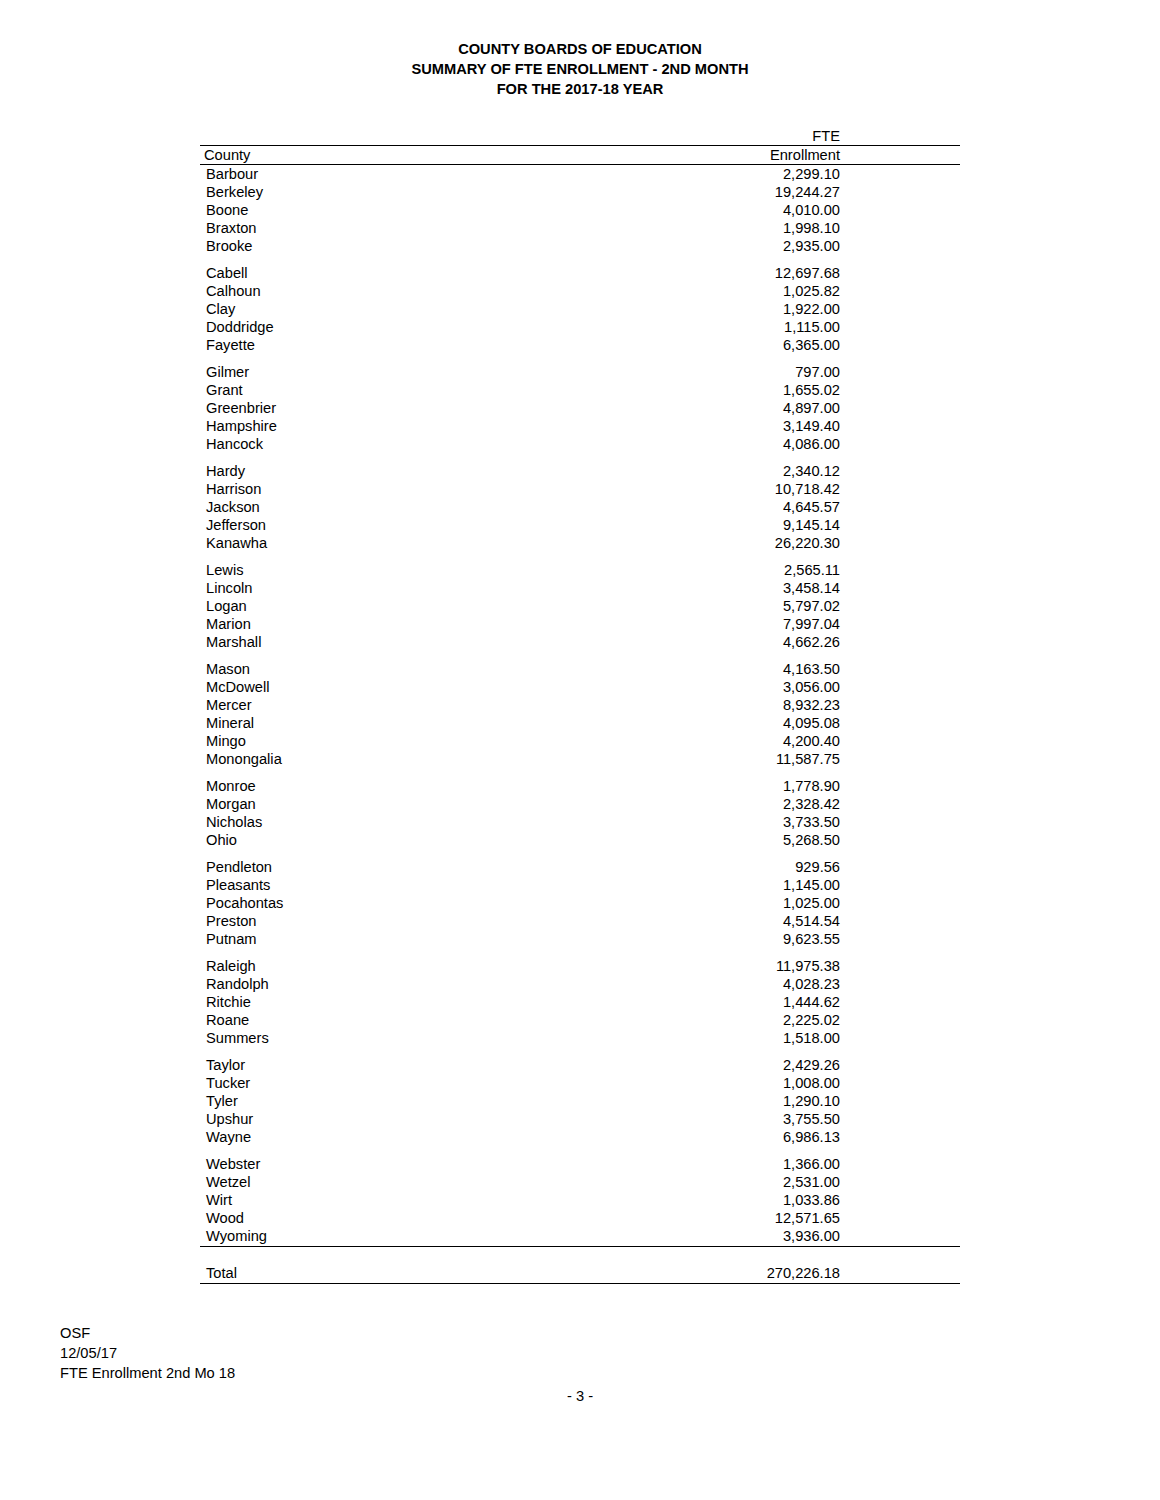COUNTY BOARDS OF EDUCATION
SUMMARY OF FTE ENROLLMENT - 2ND MONTH
FOR THE 2017-18 YEAR
| | FTE |
| --- | --- |
| County | Enrollment |
| Barbour | 2,299.10 |
| Berkeley | 19,244.27 |
| Boone | 4,010.00 |
| Braxton | 1,998.10 |
| Brooke | 2,935.00 |
| Cabell | 12,697.68 |
| Calhoun | 1,025.82 |
| Clay | 1,922.00 |
| Doddridge | 1,115.00 |
| Fayette | 6,365.00 |
| Gilmer | 797.00 |
| Grant | 1,655.02 |
| Greenbrier | 4,897.00 |
| Hampshire | 3,149.40 |
| Hancock | 4,086.00 |
| Hardy | 2,340.12 |
| Harrison | 10,718.42 |
| Jackson | 4,645.57 |
| Jefferson | 9,145.14 |
| Kanawha | 26,220.30 |
| Lewis | 2,565.11 |
| Lincoln | 3,458.14 |
| Logan | 5,797.02 |
| Marion | 7,997.04 |
| Marshall | 4,662.26 |
| Mason | 4,163.50 |
| McDowell | 3,056.00 |
| Mercer | 8,932.23 |
| Mineral | 4,095.08 |
| Mingo | 4,200.40 |
| Monongalia | 11,587.75 |
| Monroe | 1,778.90 |
| Morgan | 2,328.42 |
| Nicholas | 3,733.50 |
| Ohio | 5,268.50 |
| Pendleton | 929.56 |
| Pleasants | 1,145.00 |
| Pocahontas | 1,025.00 |
| Preston | 4,514.54 |
| Putnam | 9,623.55 |
| Raleigh | 11,975.38 |
| Randolph | 4,028.23 |
| Ritchie | 1,444.62 |
| Roane | 2,225.02 |
| Summers | 1,518.00 |
| Taylor | 2,429.26 |
| Tucker | 1,008.00 |
| Tyler | 1,290.10 |
| Upshur | 3,755.50 |
| Wayne | 6,986.13 |
| Webster | 1,366.00 |
| Wetzel | 2,531.00 |
| Wirt | 1,033.86 |
| Wood | 12,571.65 |
| Wyoming | 3,936.00 |
| Total | 270,226.18 |
OSF
12/05/17
FTE Enrollment 2nd Mo 18
- 3 -